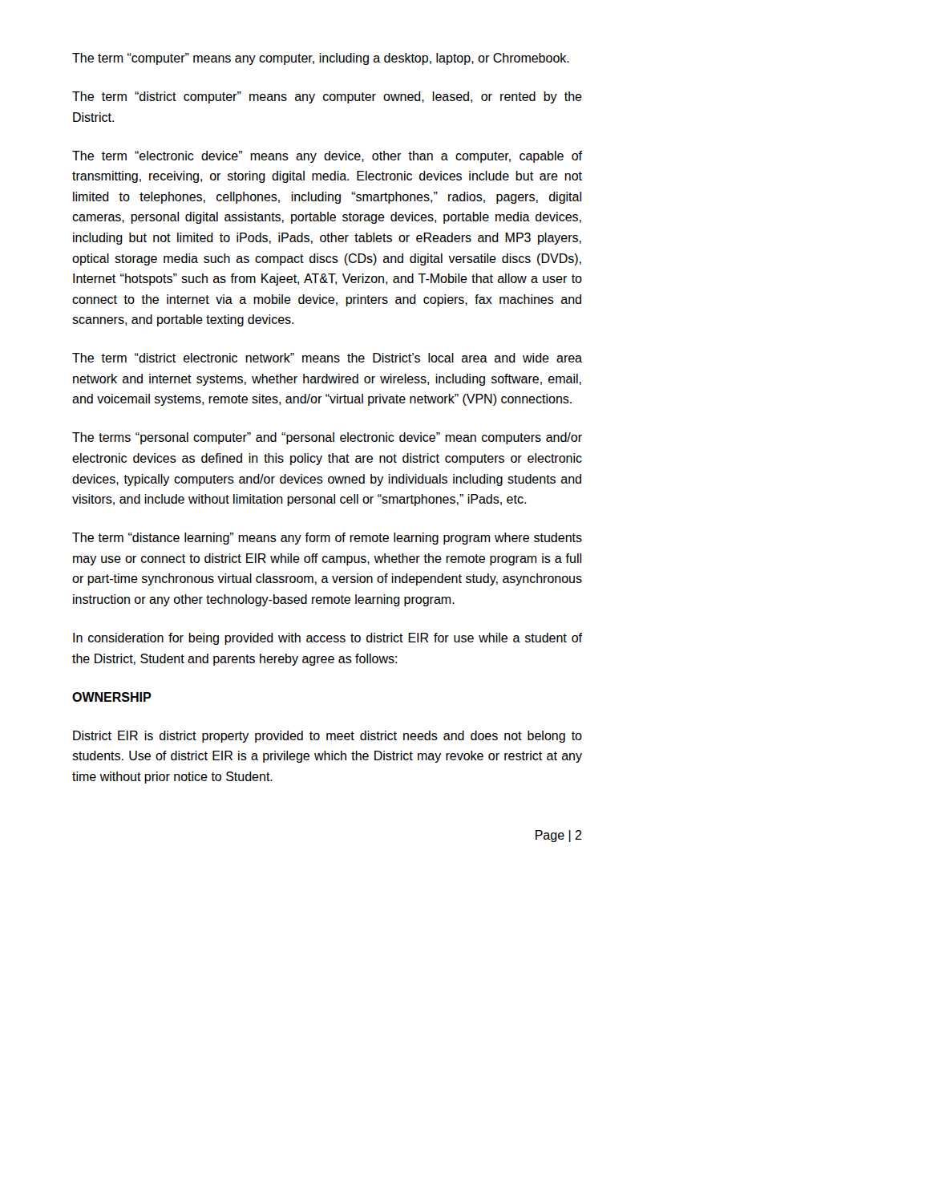The term “computer” means any computer, including a desktop, laptop, or Chromebook.
The term “district computer” means any computer owned, leased, or rented by the District.
The term “electronic device” means any device, other than a computer, capable of transmitting, receiving, or storing digital media. Electronic devices include but are not limited to telephones, cellphones, including “smartphones,” radios, pagers, digital cameras, personal digital assistants, portable storage devices, portable media devices, including but not limited to iPods, iPads, other tablets or eReaders and MP3 players, optical storage media such as compact discs (CDs) and digital versatile discs (DVDs), Internet “hotspots” such as from Kajeet, AT&T, Verizon, and T-Mobile that allow a user to connect to the internet via a mobile device, printers and copiers, fax machines and scanners, and portable texting devices.
The term “district electronic network” means the District’s local area and wide area network and internet systems, whether hardwired or wireless, including software, email, and voicemail systems, remote sites, and/or “virtual private network” (VPN) connections.
The terms “personal computer” and “personal electronic device” mean computers and/or electronic devices as defined in this policy that are not district computers or electronic devices, typically computers and/or devices owned by individuals including students and visitors, and include without limitation personal cell or “smartphones,” iPads, etc.
The term “distance learning” means any form of remote learning program where students may use or connect to district EIR while off campus, whether the remote program is a full or part-time synchronous virtual classroom, a version of independent study, asynchronous instruction or any other technology-based remote learning program.
In consideration for being provided with access to district EIR for use while a student of the District, Student and parents hereby agree as follows:
OWNERSHIP
District EIR is district property provided to meet district needs and does not belong to students. Use of district EIR is a privilege which the District may revoke or restrict at any time without prior notice to Student.
Page | 2